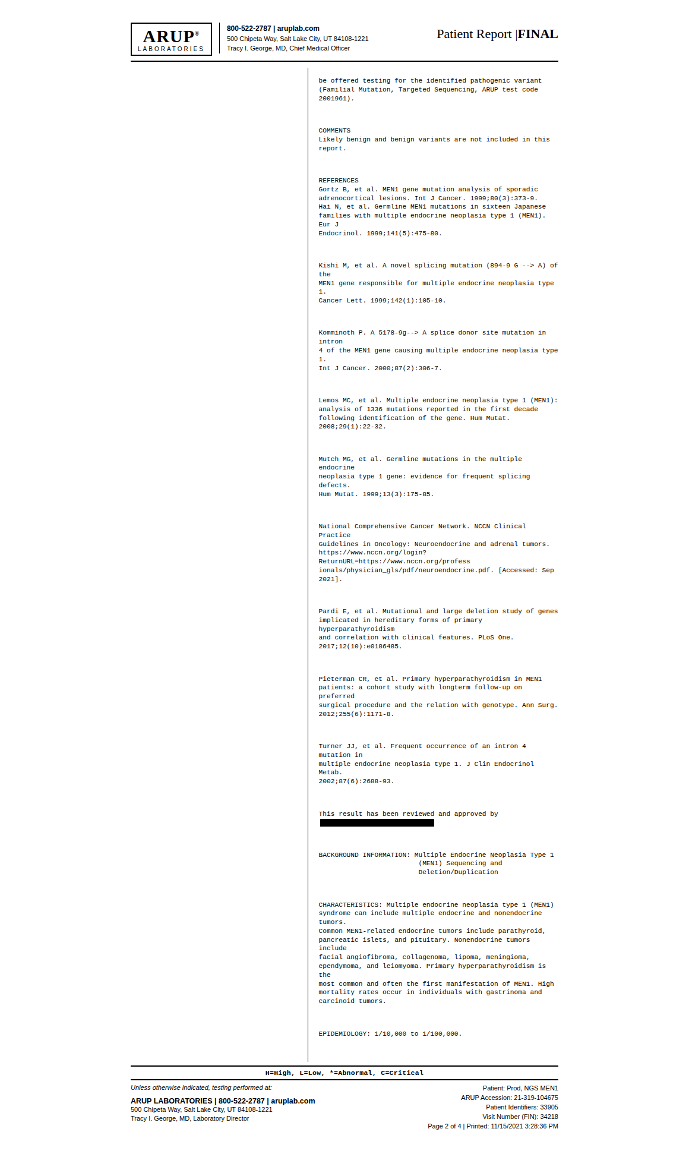ARUP®
LABORATORIES
800-522-2787 | aruplab.com
500 Chipeta Way, Salt Lake City, UT 84108-1221
Tracy I. George, MD, Chief Medical Officer
Patient Report |FINAL
be offered testing for the identified pathogenic variant (Familial Mutation, Targeted Sequencing, ARUP test code 2001961).
COMMENTS Likely benign and benign variants are not included in this report.
REFERENCES Gortz B, et al. MEN1 gene mutation analysis of sporadic adrenocortical lesions. Int J Cancer. 1999;80(3):373-9. Hai N, et al. Germline MEN1 mutations in sixteen Japanese families with multiple endocrine neoplasia type 1 (MEN1). Eur J Endocrinol. 1999;141(5):475-80.
Kishi M, et al. A novel splicing mutation (894-9 G --> A) of the MEN1 gene responsible for multiple endocrine neoplasia type 1. Cancer Lett. 1999;142(1):105-10.
Komminoth P. A 5178-9g--> A splice donor site mutation in intron 4 of the MEN1 gene causing multiple endocrine neoplasia type 1. Int J Cancer. 2000;87(2):306-7.
Lemos MC, et al. Multiple endocrine neoplasia type 1 (MEN1): analysis of 1336 mutations reported in the first decade following identification of the gene. Hum Mutat. 2008;29(1):22-32.
Mutch MG, et al. Germline mutations in the multiple endocrine neoplasia type 1 gene: evidence for frequent splicing defects. Hum Mutat. 1999;13(3):175-85.
National Comprehensive Cancer Network. NCCN Clinical Practice Guidelines in Oncology: Neuroendocrine and adrenal tumors. https://www.nccn.org/login?ReturnURL=https://www.nccn.org/profess ionals/physician_gls/pdf/neuroendocrine.pdf. [Accessed: Sep 2021].
Pardi E, et al. Mutational and large deletion study of genes implicated in hereditary forms of primary hyperparathyroidism and correlation with clinical features. PLoS One. 2017;12(10):e0186485.
Pieterman CR, et al. Primary hyperparathyroidism in MEN1 patients: a cohort study with longterm follow-up on preferred surgical procedure and the relation with genotype. Ann Surg. 2012;255(6):1171-8.
Turner JJ, et al. Frequent occurrence of an intron 4 mutation in multiple endocrine neoplasia type 1. J Clin Endocrinol Metab. 2002;87(6):2688-93.
This result has been reviewed and approved by
BACKGROUND INFORMATION: Multiple Endocrine Neoplasia Type 1 (MEN1) Sequencing and Deletion/Duplication
CHARACTERISTICS: Multiple endocrine neoplasia type 1 (MEN1) syndrome can include multiple endocrine and nonendocrine tumors. Common MEN1-related endocrine tumors include parathyroid, pancreatic islets, and pituitary. Nonendocrine tumors include facial angiofibroma, collagenoma, lipoma, meningioma, ependymoma, and leiomyoma. Primary hyperparathyroidism is the most common and often the first manifestation of MEN1. High mortality rates occur in individuals with gastrinoma and carcinoid tumors.
EPIDEMIOLOGY: 1/10,000 to 1/100,000.
H=High, L=Low, *=Abnormal, C=Critical
Unless otherwise indicated, testing performed at:
ARUP LABORATORIES | 800-522-2787 | aruplab.com
500 Chipeta Way, Salt Lake City, UT 84108-1221
Tracy I. George, MD, Laboratory Director
Patient: Prod, NGS MEN1
ARUP Accession: 21-319-104675
Patient Identifiers: 33905
Visit Number (FIN): 34218
Page 2 of 4 | Printed: 11/15/2021 3:28:36 PM